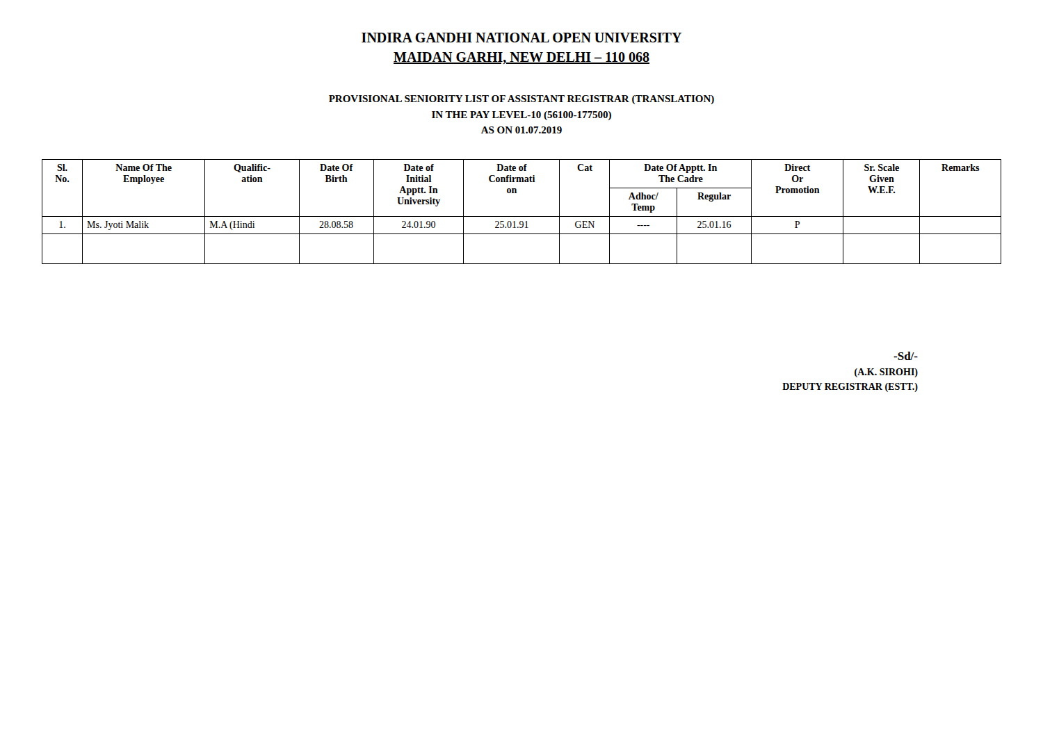INDIRA GANDHI NATIONAL OPEN UNIVERSITY
MAIDAN GARHI, NEW DELHI – 110 068
PROVISIONAL SENIORITY LIST OF ASSISTANT REGISTRAR (TRANSLATION)
IN THE PAY LEVEL-10 (56100-177500)
AS ON 01.07.2019
| Sl. No. | Name Of The Employee | Qualific- ation | Date Of Birth | Date of Initial Apptt. In University | Date of Confirmati on | Cat | Date Of Apptt. In The Cadre | Direct Or Promotion | Sr. Scale Given W.E.F. | Remarks |
| --- | --- | --- | --- | --- | --- | --- | --- | --- | --- | --- |
| Adhoc/ Temp | Regular |
| 1. | Ms. Jyoti Malik | M.A (Hindi | 28.08.58 | 24.01.90 | 25.01.91 | GEN | ---- | 25.01.16 | P | | |
-Sd/-
(A.K. SIROHI)
DEPUTY REGISTRAR (ESTT.)